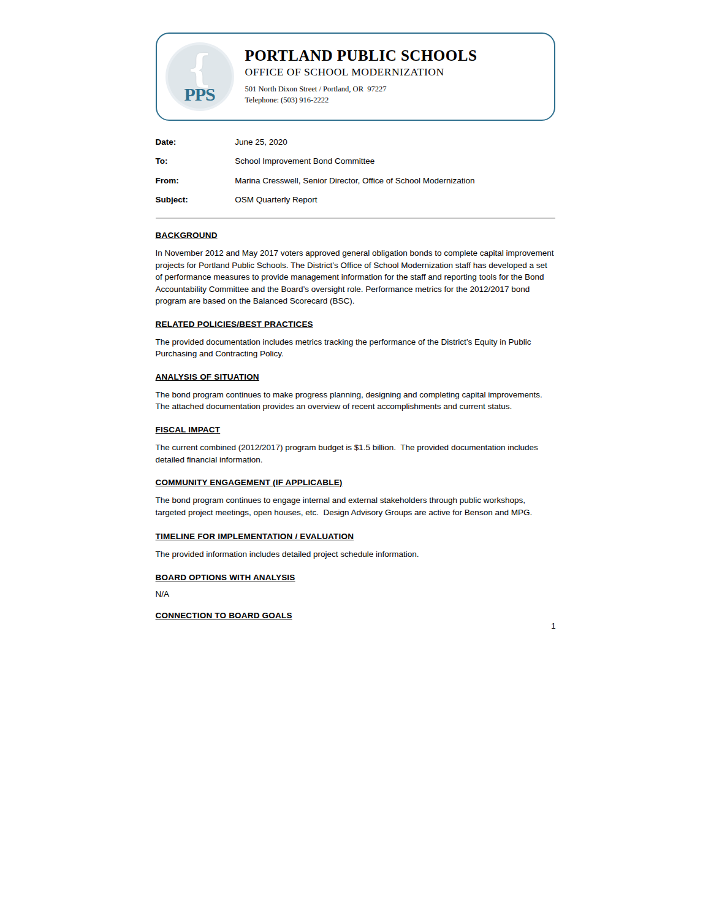❴ PPS
PORTLAND PUBLIC SCHOOLS
OFFICE OF SCHOOL MODERNIZATION
501 North Dixon Street / Portland, OR 97227
Telephone: (503) 916-2222
| Date: | June 25, 2020 |
| To: | School Improvement Bond Committee |
| From: | Marina Cresswell, Senior Director, Office of School Modernization |
| Subject: | OSM Quarterly Report |
BACKGROUND
In November 2012 and May 2017 voters approved general obligation bonds to complete capital improvement projects for Portland Public Schools. The District’s Office of School Modernization staff has developed a set of performance measures to provide management information for the staff and reporting tools for the Bond Accountability Committee and the Board’s oversight role. Performance metrics for the 2012/2017 bond program are based on the Balanced Scorecard (BSC).
RELATED POLICIES/BEST PRACTICES
The provided documentation includes metrics tracking the performance of the District’s Equity in Public Purchasing and Contracting Policy.
ANALYSIS OF SITUATION
The bond program continues to make progress planning, designing and completing capital improvements. The attached documentation provides an overview of recent accomplishments and current status.
FISCAL IMPACT
The current combined (2012/2017) program budget is $1.5 billion. The provided documentation includes detailed financial information.
COMMUNITY ENGAGEMENT (IF APPLICABLE)
The bond program continues to engage internal and external stakeholders through public workshops, targeted project meetings, open houses, etc. Design Advisory Groups are active for Benson and MPG.
TIMELINE FOR IMPLEMENTATION / EVALUATION
The provided information includes detailed project schedule information.
BOARD OPTIONS WITH ANALYSIS
N/A
CONNECTION TO BOARD GOALS
1